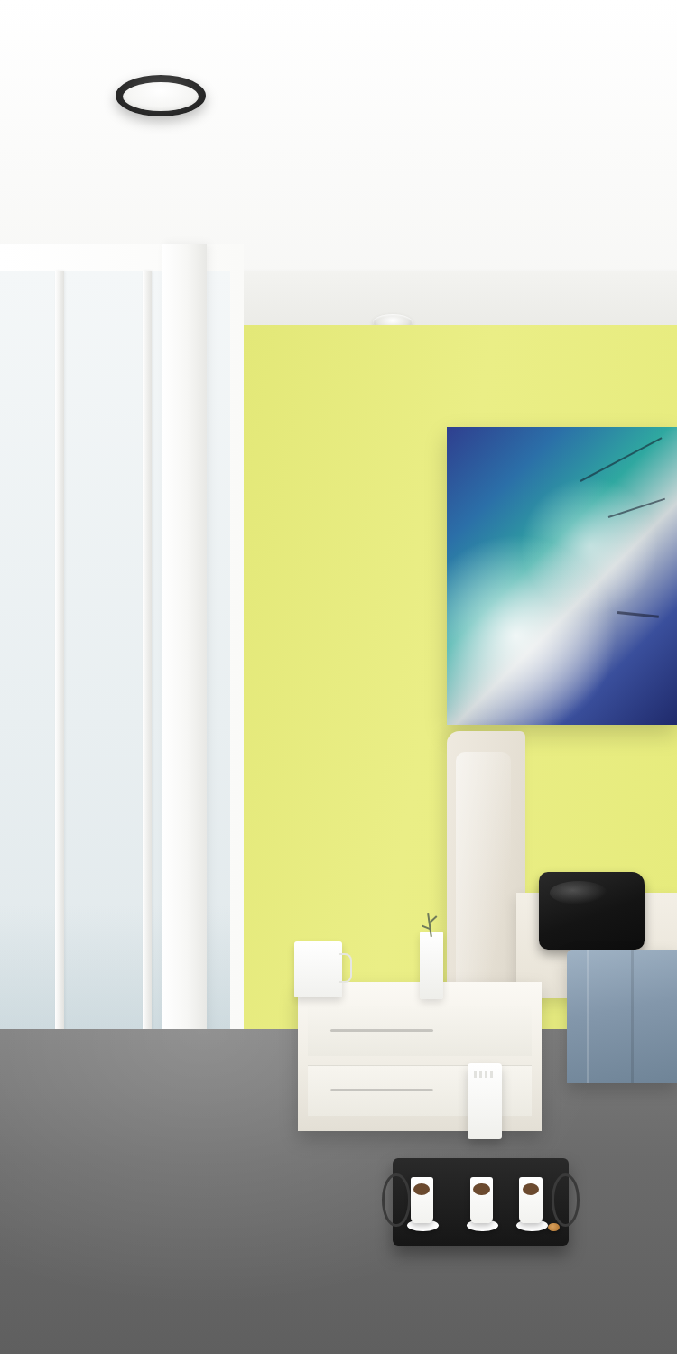Modern bedroom interior with flush mount ceiling light, recessed downlights, yellow accent wall, abstract artwork, upholstered bed and breakfast tray